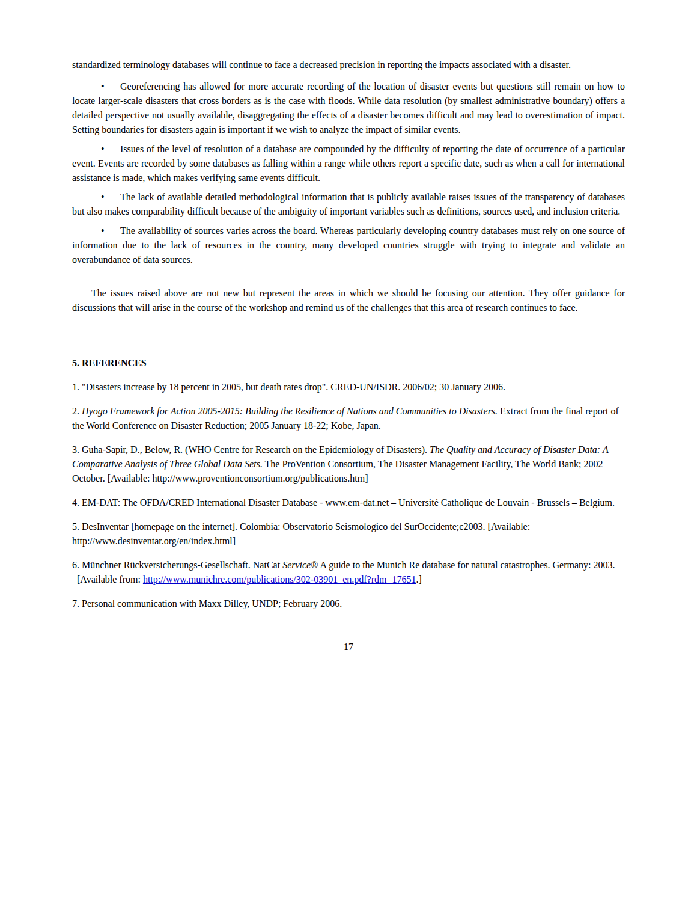standardized terminology databases will continue to face a decreased precision in reporting the impacts associated with a disaster.
Georeferencing has allowed for more accurate recording of the location of disaster events but questions still remain on how to locate larger-scale disasters that cross borders as is the case with floods. While data resolution (by smallest administrative boundary) offers a detailed perspective not usually available, disaggregating the effects of a disaster becomes difficult and may lead to overestimation of impact. Setting boundaries for disasters again is important if we wish to analyze the impact of similar events.
Issues of the level of resolution of a database are compounded by the difficulty of reporting the date of occurrence of a particular event. Events are recorded by some databases as falling within a range while others report a specific date, such as when a call for international assistance is made, which makes verifying same events difficult.
The lack of available detailed methodological information that is publicly available raises issues of the transparency of databases but also makes comparability difficult because of the ambiguity of important variables such as definitions, sources used, and inclusion criteria.
The availability of sources varies across the board. Whereas particularly developing country databases must rely on one source of information due to the lack of resources in the country, many developed countries struggle with trying to integrate and validate an overabundance of data sources.
The issues raised above are not new but represent the areas in which we should be focusing our attention. They offer guidance for discussions that will arise in the course of the workshop and remind us of the challenges that this area of research continues to face.
5. REFERENCES
1. "Disasters increase by 18 percent in 2005, but death rates drop". CRED-UN/ISDR. 2006/02; 30 January 2006.
2. Hyogo Framework for Action 2005-2015: Building the Resilience of Nations and Communities to Disasters. Extract from the final report of the World Conference on Disaster Reduction; 2005 January 18-22; Kobe, Japan.
3. Guha-Sapir, D., Below, R. (WHO Centre for Research on the Epidemiology of Disasters). The Quality and Accuracy of Disaster Data: A Comparative Analysis of Three Global Data Sets. The ProVention Consortium, The Disaster Management Facility, The World Bank; 2002 October. [Available: http://www.proventionconsortium.org/publications.htm]
4. EM-DAT: The OFDA/CRED International Disaster Database - www.em-dat.net – Université Catholique de Louvain - Brussels – Belgium.
5. DesInventar [homepage on the internet]. Colombia: Observatorio Seismologico del SurOccidente;c2003. [Available: http://www.desinventar.org/en/index.html]
6. Münchner Rückversicherungs-Gesellschaft. NatCat Service® A guide to the Munich Re database for natural catastrophes. Germany: 2003.
[Available from: http://www.munichre.com/publications/302-03901_en.pdf?rdm=17651.]
7. Personal communication with Maxx Dilley, UNDP; February 2006.
17